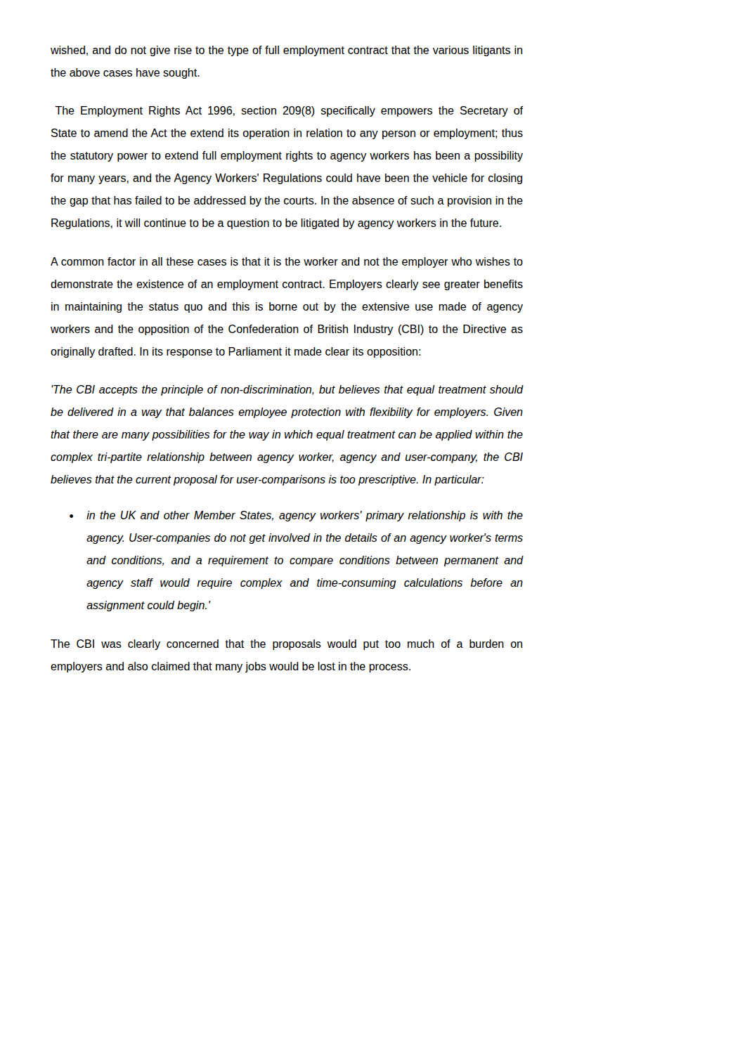wished, and do not give rise to the type of full employment contract that the various litigants in the above cases have sought.
The Employment Rights Act 1996, section 209(8) specifically empowers the Secretary of State to amend the Act the extend its operation in relation to any person or employment; thus the statutory power to extend full employment rights to agency workers has been a possibility for many years, and the Agency Workers' Regulations could have been the vehicle for closing the gap that has failed to be addressed by the courts. In the absence of such a provision in the Regulations, it will continue to be a question to be litigated by agency workers in the future.
A common factor in all these cases is that it is the worker and not the employer who wishes to demonstrate the existence of an employment contract. Employers clearly see greater benefits in maintaining the status quo and this is borne out by the extensive use made of agency workers and the opposition of the Confederation of British Industry (CBI) to the Directive as originally drafted. In its response to Parliament it made clear its opposition:
'The CBI accepts the principle of non-discrimination, but believes that equal treatment should be delivered in a way that balances employee protection with flexibility for employers. Given that there are many possibilities for the way in which equal treatment can be applied within the complex tri-partite relationship between agency worker, agency and user-company, the CBI believes that the current proposal for user-comparisons is too prescriptive. In particular:
in the UK and other Member States, agency workers' primary relationship is with the agency. User-companies do not get involved in the details of an agency worker's terms and conditions, and a requirement to compare conditions between permanent and agency staff would require complex and time-consuming calculations before an assignment could begin.'
The CBI was clearly concerned that the proposals would put too much of a burden on employers and also claimed that many jobs would be lost in the process.